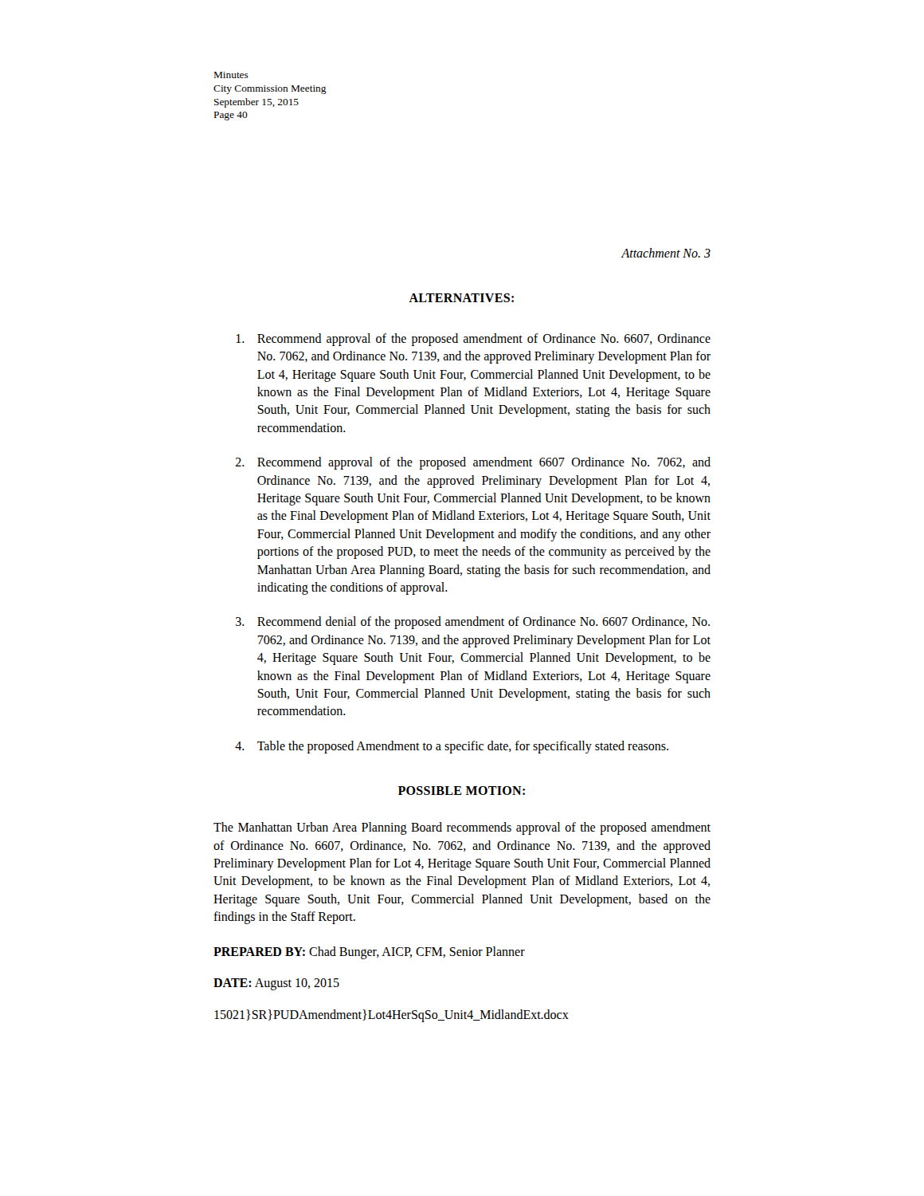Minutes
City Commission Meeting
September 15, 2015
Page 40
Attachment No. 3
ALTERNATIVES:
Recommend approval of the proposed amendment of Ordinance No. 6607, Ordinance No. 7062, and Ordinance No. 7139, and the approved Preliminary Development Plan for Lot 4, Heritage Square South Unit Four, Commercial Planned Unit Development, to be known as the Final Development Plan of Midland Exteriors, Lot 4, Heritage Square South, Unit Four, Commercial Planned Unit Development, stating the basis for such recommendation.
Recommend approval of the proposed amendment 6607 Ordinance No. 7062, and Ordinance No. 7139, and the approved Preliminary Development Plan for Lot 4, Heritage Square South Unit Four, Commercial Planned Unit Development, to be known as the Final Development Plan of Midland Exteriors, Lot 4, Heritage Square South, Unit Four, Commercial Planned Unit Development and modify the conditions, and any other portions of the proposed PUD, to meet the needs of the community as perceived by the Manhattan Urban Area Planning Board, stating the basis for such recommendation, and indicating the conditions of approval.
Recommend denial of the proposed amendment of Ordinance No. 6607 Ordinance, No. 7062, and Ordinance No. 7139, and the approved Preliminary Development Plan for Lot 4, Heritage Square South Unit Four, Commercial Planned Unit Development, to be known as the Final Development Plan of Midland Exteriors, Lot 4, Heritage Square South, Unit Four, Commercial Planned Unit Development, stating the basis for such recommendation.
Table the proposed Amendment to a specific date, for specifically stated reasons.
POSSIBLE MOTION:
The Manhattan Urban Area Planning Board recommends approval of the proposed amendment of Ordinance No. 6607, Ordinance, No. 7062, and Ordinance No. 7139, and the approved Preliminary Development Plan for Lot 4, Heritage Square South Unit Four, Commercial Planned Unit Development, to be known as the Final Development Plan of Midland Exteriors, Lot 4, Heritage Square South, Unit Four, Commercial Planned Unit Development, based on the findings in the Staff Report.
PREPARED BY: Chad Bunger, AICP, CFM, Senior Planner
DATE: August 10, 2015
15021}SR}PUDAmendment}Lot4HerSqSo_Unit4_MidlandExt.docx